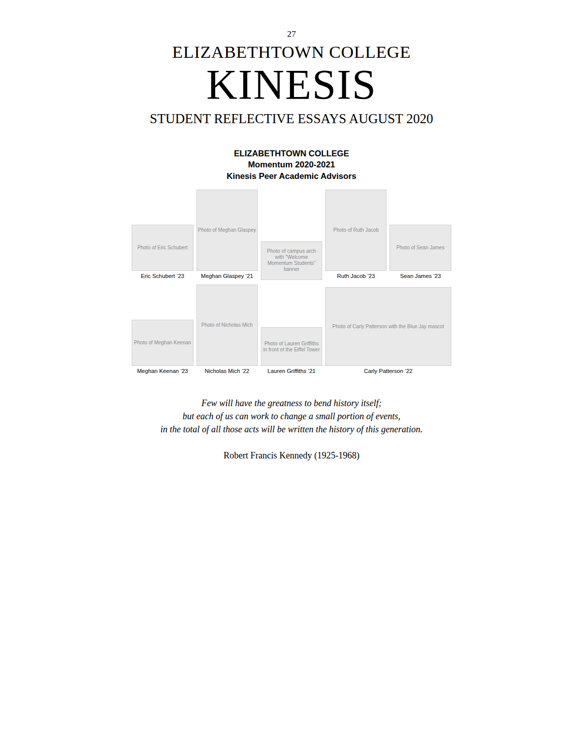27
ELIZABETHTOWN COLLEGE
KINESIS
STUDENT REFLECTIVE ESSAYS AUGUST 2020
ELIZABETHTOWN COLLEGE
Momentum 2020-2021
Kinesis Peer Academic Advisors
Photo of Eric Schubert
Eric Schubert ‘23
Photo of Meghan Glaspey
Meghan Glaspey ‘21
Photo of campus arch with “Welcome Momentum Students” banner
Photo of Ruth Jacob
Ruth Jacob ‘23
Photo of Sean James
Sean James ‘23
Photo of Meghan Keenan
Meghan Keenan ‘23
Photo of Nicholas Mich
Nicholas Mich ‘22
Photo of Lauren Griffiths in front of the Eiffel Tower
Lauren Griffiths ‘21
Photo of Carly Patterson with the Blue Jay mascot
Carly Patterson ‘22
Few will have the greatness to bend history itself;
but each of us can work to change a small portion of events,
in the total of all those acts will be written the history of this generation.
Robert Francis Kennedy (1925-1968)